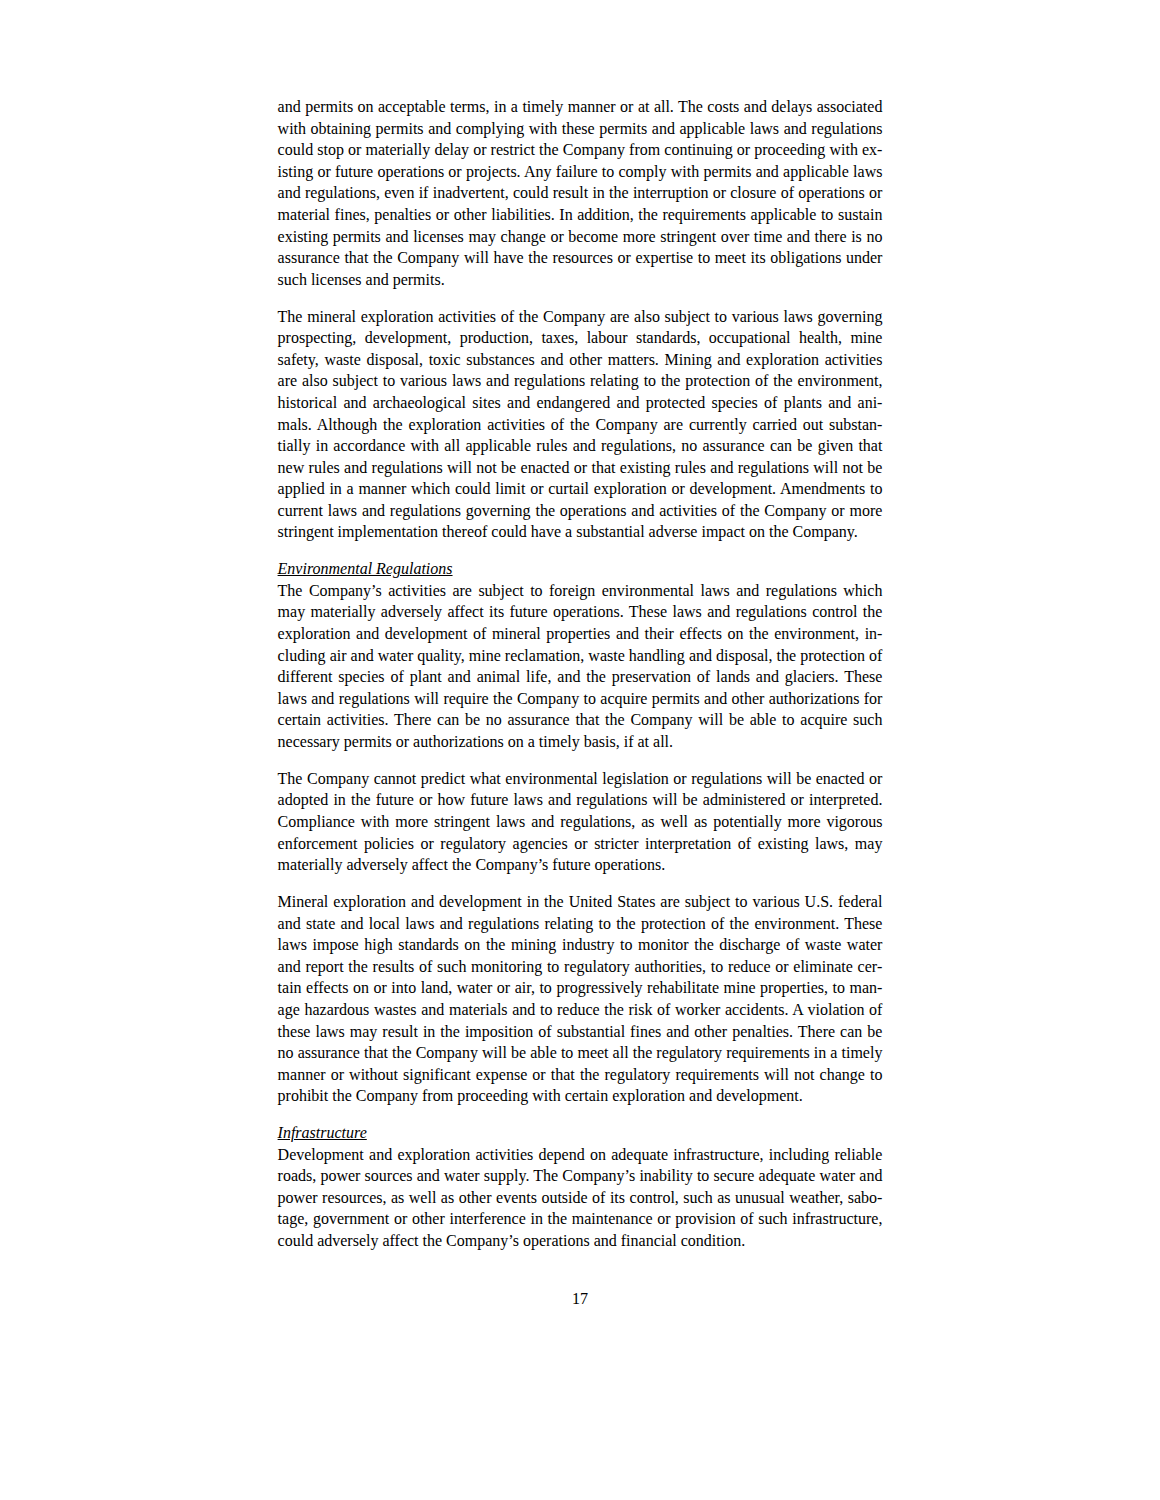and permits on acceptable terms, in a timely manner or at all. The costs and delays associated with obtaining permits and complying with these permits and applicable laws and regulations could stop or materially delay or restrict the Company from continuing or proceeding with existing or future operations or projects. Any failure to comply with permits and applicable laws and regulations, even if inadvertent, could result in the interruption or closure of operations or material fines, penalties or other liabilities. In addition, the requirements applicable to sustain existing permits and licenses may change or become more stringent over time and there is no assurance that the Company will have the resources or expertise to meet its obligations under such licenses and permits.
The mineral exploration activities of the Company are also subject to various laws governing prospecting, development, production, taxes, labour standards, occupational health, mine safety, waste disposal, toxic substances and other matters. Mining and exploration activities are also subject to various laws and regulations relating to the protection of the environment, historical and archaeological sites and endangered and protected species of plants and animals. Although the exploration activities of the Company are currently carried out substantially in accordance with all applicable rules and regulations, no assurance can be given that new rules and regulations will not be enacted or that existing rules and regulations will not be applied in a manner which could limit or curtail exploration or development. Amendments to current laws and regulations governing the operations and activities of the Company or more stringent implementation thereof could have a substantial adverse impact on the Company.
Environmental Regulations
The Company’s activities are subject to foreign environmental laws and regulations which may materially adversely affect its future operations. These laws and regulations control the exploration and development of mineral properties and their effects on the environment, including air and water quality, mine reclamation, waste handling and disposal, the protection of different species of plant and animal life, and the preservation of lands and glaciers. These laws and regulations will require the Company to acquire permits and other authorizations for certain activities. There can be no assurance that the Company will be able to acquire such necessary permits or authorizations on a timely basis, if at all.
The Company cannot predict what environmental legislation or regulations will be enacted or adopted in the future or how future laws and regulations will be administered or interpreted. Compliance with more stringent laws and regulations, as well as potentially more vigorous enforcement policies or regulatory agencies or stricter interpretation of existing laws, may materially adversely affect the Company’s future operations.
Mineral exploration and development in the United States are subject to various U.S. federal and state and local laws and regulations relating to the protection of the environment. These laws impose high standards on the mining industry to monitor the discharge of waste water and report the results of such monitoring to regulatory authorities, to reduce or eliminate certain effects on or into land, water or air, to progressively rehabilitate mine properties, to manage hazardous wastes and materials and to reduce the risk of worker accidents. A violation of these laws may result in the imposition of substantial fines and other penalties. There can be no assurance that the Company will be able to meet all the regulatory requirements in a timely manner or without significant expense or that the regulatory requirements will not change to prohibit the Company from proceeding with certain exploration and development.
Infrastructure
Development and exploration activities depend on adequate infrastructure, including reliable roads, power sources and water supply. The Company’s inability to secure adequate water and power resources, as well as other events outside of its control, such as unusual weather, sabotage, government or other interference in the maintenance or provision of such infrastructure, could adversely affect the Company’s operations and financial condition.
17